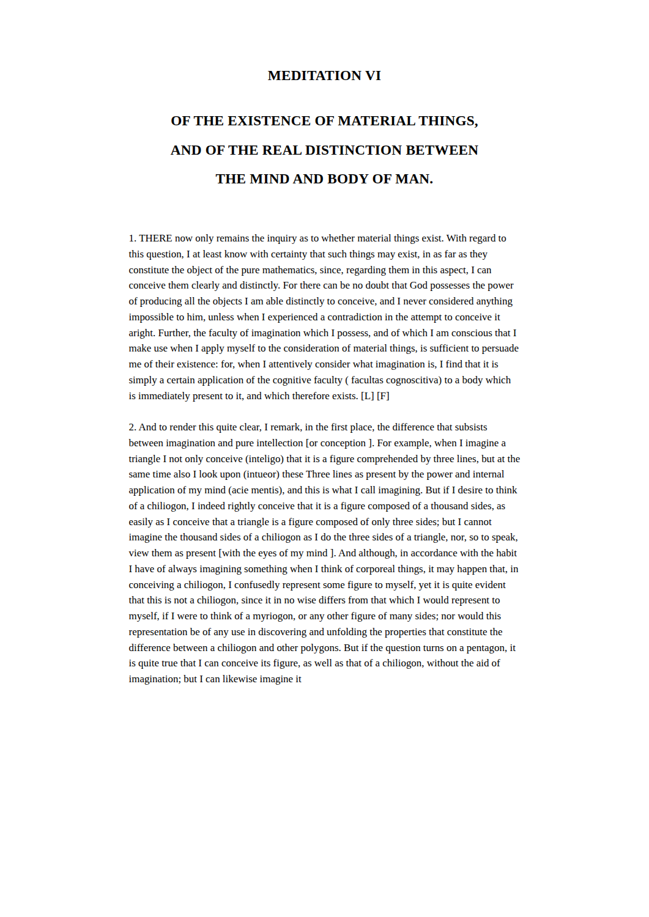MEDITATION VI
OF THE EXISTENCE OF MATERIAL THINGS,
AND OF THE REAL DISTINCTION BETWEEN
THE MIND AND BODY OF MAN.
1. THERE now only remains the inquiry as to whether material things exist. With regard to this question, I at least know with certainty that such things may exist, in as far as they constitute the object of the pure mathematics, since, regarding them in this aspect, I can conceive them clearly and distinctly. For there can be no doubt that God possesses the power of producing all the objects I am able distinctly to conceive, and I never considered anything impossible to him, unless when I experienced a contradiction in the attempt to conceive it aright. Further, the faculty of imagination which I possess, and of which I am conscious that I make use when I apply myself to the consideration of material things, is sufficient to persuade me of their existence: for, when I attentively consider what imagination is, I find that it is simply a certain application of the cognitive faculty ( facultas cognoscitiva) to a body which is immediately present to it, and which therefore exists. [L] [F]
2. And to render this quite clear, I remark, in the first place, the difference that subsists between imagination and pure intellection [or conception ]. For example, when I imagine a triangle I not only conceive (inteligo) that it is a figure comprehended by three lines, but at the same time also I look upon (intueor) these Three lines as present by the power and internal application of my mind (acie mentis), and this is what I call imagining. But if I desire to think of a chiliogon, I indeed rightly conceive that it is a figure composed of a thousand sides, as easily as I conceive that a triangle is a figure composed of only three sides; but I cannot imagine the thousand sides of a chiliogon as I do the three sides of a triangle, nor, so to speak, view them as present [with the eyes of my mind ]. And although, in accordance with the habit I have of always imagining something when I think of corporeal things, it may happen that, in conceiving a chiliogon, I confusedly represent some figure to myself, yet it is quite evident that this is not a chiliogon, since it in no wise differs from that which I would represent to myself, if I were to think of a myriogon, or any other figure of many sides; nor would this representation be of any use in discovering and unfolding the properties that constitute the difference between a chiliogon and other polygons. But if the question turns on a pentagon, it is quite true that I can conceive its figure, as well as that of a chiliogon, without the aid of imagination; but I can likewise imagine it